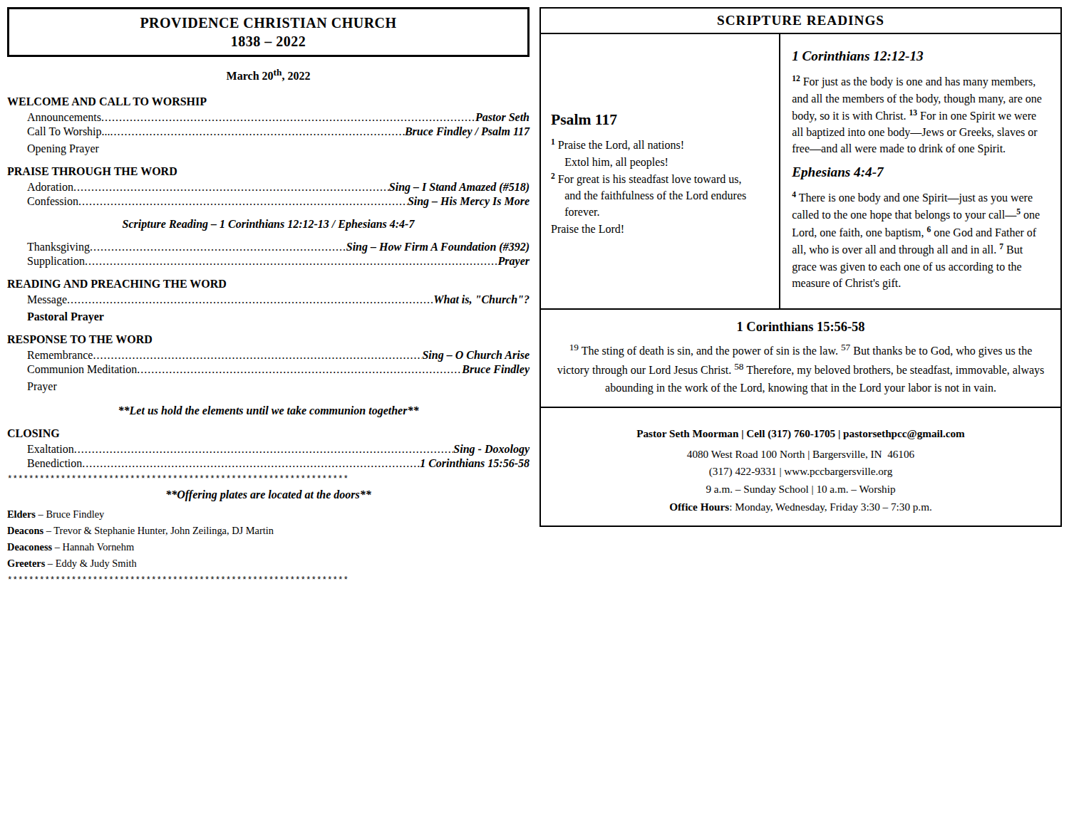PROVIDENCE CHRISTIAN CHURCH
1838 – 2022
March 20th, 2022
Welcome and Call to Worship
Announcements Pastor Seth
Call To Worship... Bruce Findley / Psalm 117
Opening Prayer
Praise Through the Word
Adoration Sing – I Stand Amazed (#518)
Confession Sing – His Mercy Is More
Scripture Reading – 1 Corinthians 12:12-13 / Ephesians 4:4-7
Thanksgiving Sing – How Firm A Foundation (#392)
Supplication Prayer
Reading and Preaching the Word
Message What is, "Church"?
Pastoral Prayer
Response to the Word
Remembrance Sing – O Church Arise
Communion Meditation Bruce Findley
Prayer
**Let us hold the elements until we take communion together**
Closing
Exaltation Sing - Doxology
Benediction 1 Corinthians 15:56-58
****************************************************************
**Offering plates are located at the doors**
Elders – Bruce Findley
Deacons – Trevor & Stephanie Hunter, John Zeilinga, DJ Martin
Deaconess – Hannah Vornehm
Greeters – Eddy & Judy Smith
****************************************************************
SCRIPTURE READINGS
Psalm 117
1 Praise the Lord, all nations! Extol him, all peoples! 2 For great is his steadfast love toward us, and the faithfulness of the Lord endures forever. Praise the Lord!
1 Corinthians 12:12-13
12 For just as the body is one and has many members, and all the members of the body, though many, are one body, so it is with Christ. 13 For in one Spirit we were all baptized into one body—Jews or Greeks, slaves or free—and all were made to drink of one Spirit.
Ephesians 4:4-7
4 There is one body and one Spirit—just as you were called to the one hope that belongs to your call—5 one Lord, one faith, one baptism, 6 one God and Father of all, who is over all and through all and in all. 7 But grace was given to each one of us according to the measure of Christ's gift.
1 Corinthians 15:56-58
19 The sting of death is sin, and the power of sin is the law. 57 But thanks be to God, who gives us the victory through our Lord Jesus Christ. 58 Therefore, my beloved brothers, be steadfast, immovable, always abounding in the work of the Lord, knowing that in the Lord your labor is not in vain.
Pastor Seth Moorman | Cell (317) 760-1705 | pastorsethpcc@gmail.com
4080 West Road 100 North | Bargersville, IN 46106
(317) 422-9331 | www.pccbargersville.org
9 a.m. – Sunday School | 10 a.m. – Worship
Office Hours: Monday, Wednesday, Friday 3:30 – 7:30 p.m.